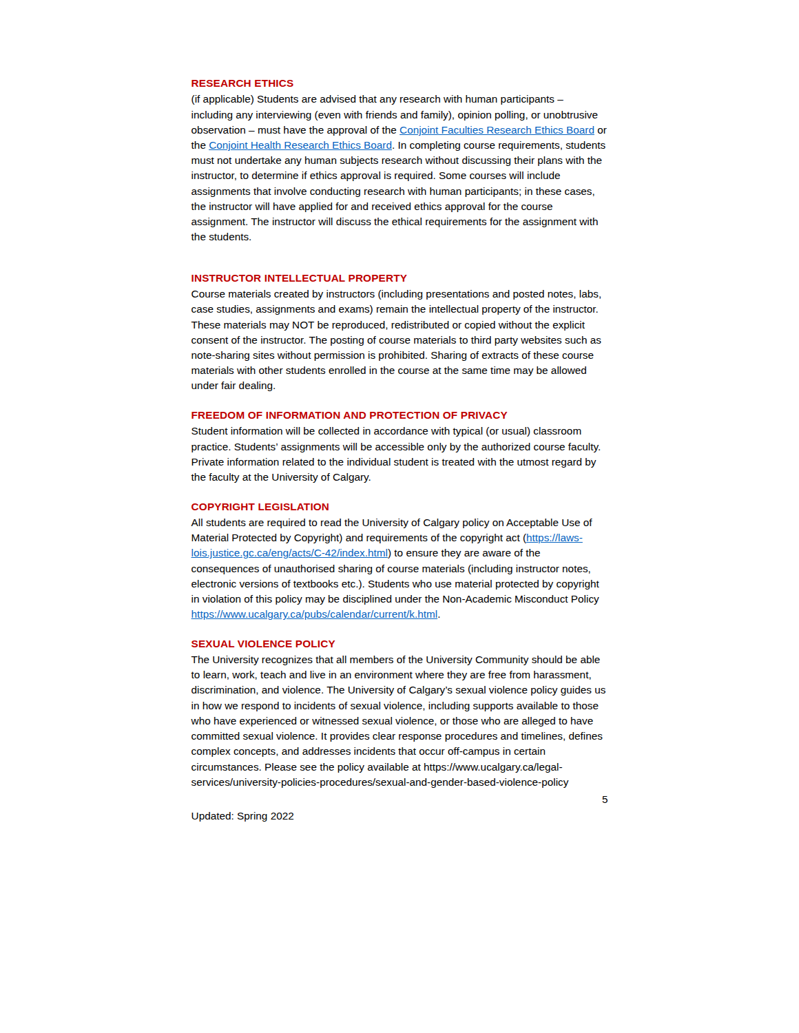RESEARCH ETHICS
(if applicable) Students are advised that any research with human participants – including any interviewing (even with friends and family), opinion polling, or unobtrusive observation – must have the approval of the Conjoint Faculties Research Ethics Board or the Conjoint Health Research Ethics Board. In completing course requirements, students must not undertake any human subjects research without discussing their plans with the instructor, to determine if ethics approval is required. Some courses will include assignments that involve conducting research with human participants; in these cases, the instructor will have applied for and received ethics approval for the course assignment. The instructor will discuss the ethical requirements for the assignment with the students.
INSTRUCTOR INTELLECTUAL PROPERTY
Course materials created by instructors (including presentations and posted notes, labs, case studies, assignments and exams) remain the intellectual property of the instructor. These materials may NOT be reproduced, redistributed or copied without the explicit consent of the instructor. The posting of course materials to third party websites such as note-sharing sites without permission is prohibited. Sharing of extracts of these course materials with other students enrolled in the course at the same time may be allowed under fair dealing.
FREEDOM OF INFORMATION AND PROTECTION OF PRIVACY
Student information will be collected in accordance with typical (or usual) classroom practice. Students’ assignments will be accessible only by the authorized course faculty. Private information related to the individual student is treated with the utmost regard by the faculty at the University of Calgary.
COPYRIGHT LEGISLATION
All students are required to read the University of Calgary policy on Acceptable Use of Material Protected by Copyright) and requirements of the copyright act (https://laws-lois.justice.gc.ca/eng/acts/C-42/index.html) to ensure they are aware of the consequences of unauthorised sharing of course materials (including instructor notes, electronic versions of textbooks etc.). Students who use material protected by copyright in violation of this policy may be disciplined under the Non-Academic Misconduct Policy https://www.ucalgary.ca/pubs/calendar/current/k.html.
SEXUAL VIOLENCE POLICY
The University recognizes that all members of the University Community should be able to learn, work, teach and live in an environment where they are free from harassment, discrimination, and violence. The University of Calgary’s sexual violence policy guides us in how we respond to incidents of sexual violence, including supports available to those who have experienced or witnessed sexual violence, or those who are alleged to have committed sexual violence. It provides clear response procedures and timelines, defines complex concepts, and addresses incidents that occur off-campus in certain circumstances. Please see the policy available at https://www.ucalgary.ca/legal-services/university-policies-procedures/sexual-and-gender-based-violence-policy
5
Updated: Spring 2022